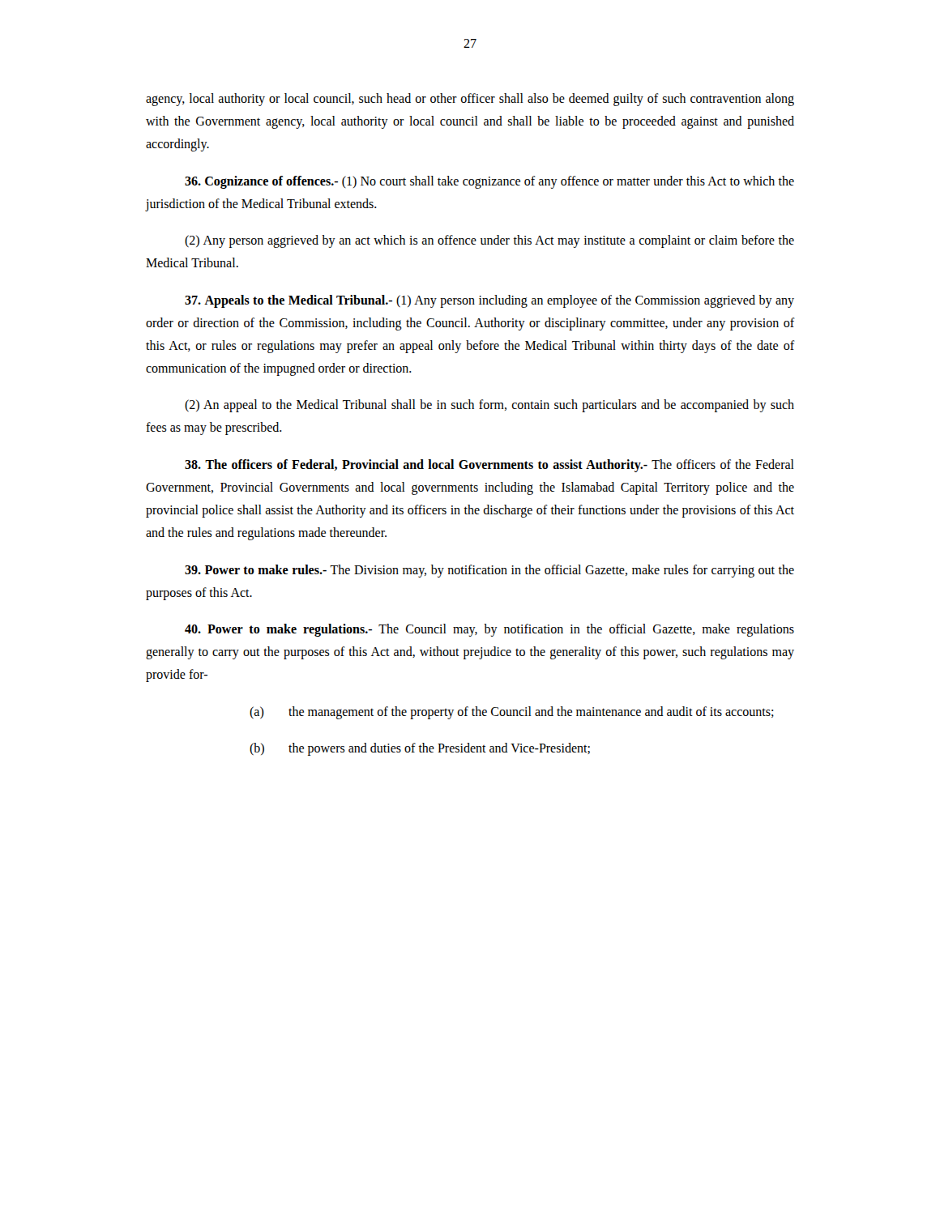27
agency, local authority or local council, such head or other officer shall also be deemed guilty of such contravention along with the Government agency, local authority or local council and shall be liable to be proceeded against and punished accordingly.
36. Cognizance of offences.- (1) No court shall take cognizance of any offence or matter under this Act to which the jurisdiction of the Medical Tribunal extends.
(2) Any person aggrieved by an act which is an offence under this Act may institute a complaint or claim before the Medical Tribunal.
37. Appeals to the Medical Tribunal.- (1) Any person including an employee of the Commission aggrieved by any order or direction of the Commission, including the Council. Authority or disciplinary committee, under any provision of this Act, or rules or regulations may prefer an appeal only before the Medical Tribunal within thirty days of the date of communication of the impugned order or direction.
(2) An appeal to the Medical Tribunal shall be in such form, contain such particulars and be accompanied by such fees as may be prescribed.
38. The officers of Federal, Provincial and local Governments to assist Authority.- The officers of the Federal Government, Provincial Governments and local governments including the Islamabad Capital Territory police and the provincial police shall assist the Authority and its officers in the discharge of their functions under the provisions of this Act and the rules and regulations made thereunder.
39. Power to make rules.- The Division may, by notification in the official Gazette, make rules for carrying out the purposes of this Act.
40. Power to make regulations.- The Council may, by notification in the official Gazette, make regulations generally to carry out the purposes of this Act and, without prejudice to the generality of this power, such regulations may provide for-
(a) the management of the property of the Council and the maintenance and audit of its accounts;
(b) the powers and duties of the President and Vice-President;